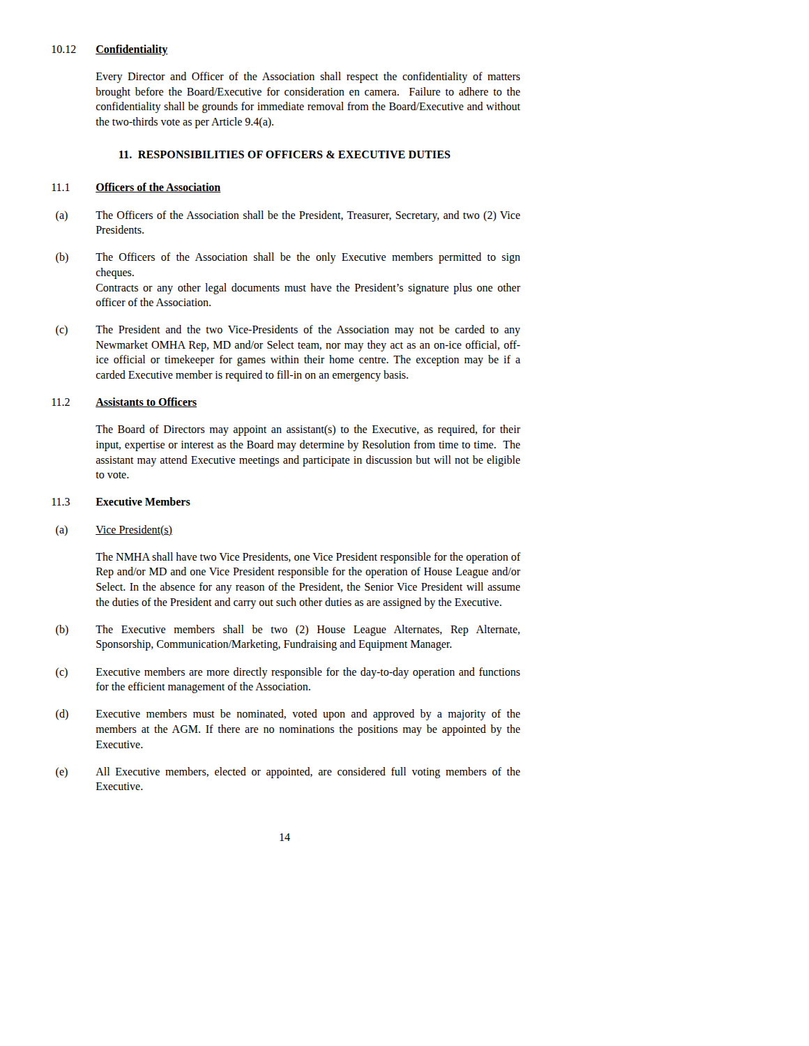10.12
Confidentiality
Every Director and Officer of the Association shall respect the confidentiality of matters brought before the Board/Executive for consideration en camera. Failure to adhere to the confidentiality shall be grounds for immediate removal from the Board/Executive and without the two-thirds vote as per Article 9.4(a).
11. RESPONSIBILITIES OF OFFICERS & EXECUTIVE DUTIES
11.1
Officers of the Association
(a)
The Officers of the Association shall be the President, Treasurer, Secretary, and two (2) Vice Presidents.
(b)
The Officers of the Association shall be the only Executive members permitted to sign cheques.
Contracts or any other legal documents must have the President’s signature plus one other officer of the Association.
(c)
The President and the two Vice-Presidents of the Association may not be carded to any Newmarket OMHA Rep, MD and/or Select team, nor may they act as an on-ice official, off-ice official or timekeeper for games within their home centre. The exception may be if a carded Executive member is required to fill-in on an emergency basis.
11.2
Assistants to Officers
The Board of Directors may appoint an assistant(s) to the Executive, as required, for their input, expertise or interest as the Board may determine by Resolution from time to time. The assistant may attend Executive meetings and participate in discussion but will not be eligible to vote.
11.3
Executive Members
(a)
Vice President(s)
The NMHA shall have two Vice Presidents, one Vice President responsible for the operation of Rep and/or MD and one Vice President responsible for the operation of House League and/or Select. In the absence for any reason of the President, the Senior Vice President will assume the duties of the President and carry out such other duties as are assigned by the Executive.
(b)
The Executive members shall be two (2) House League Alternates, Rep Alternate, Sponsorship, Communication/Marketing, Fundraising and Equipment Manager.
(c)
Executive members are more directly responsible for the day-to-day operation and functions for the efficient management of the Association.
(d)
Executive members must be nominated, voted upon and approved by a majority of the members at the AGM. If there are no nominations the positions may be appointed by the Executive.
(e)
All Executive members, elected or appointed, are considered full voting members of the Executive.
14